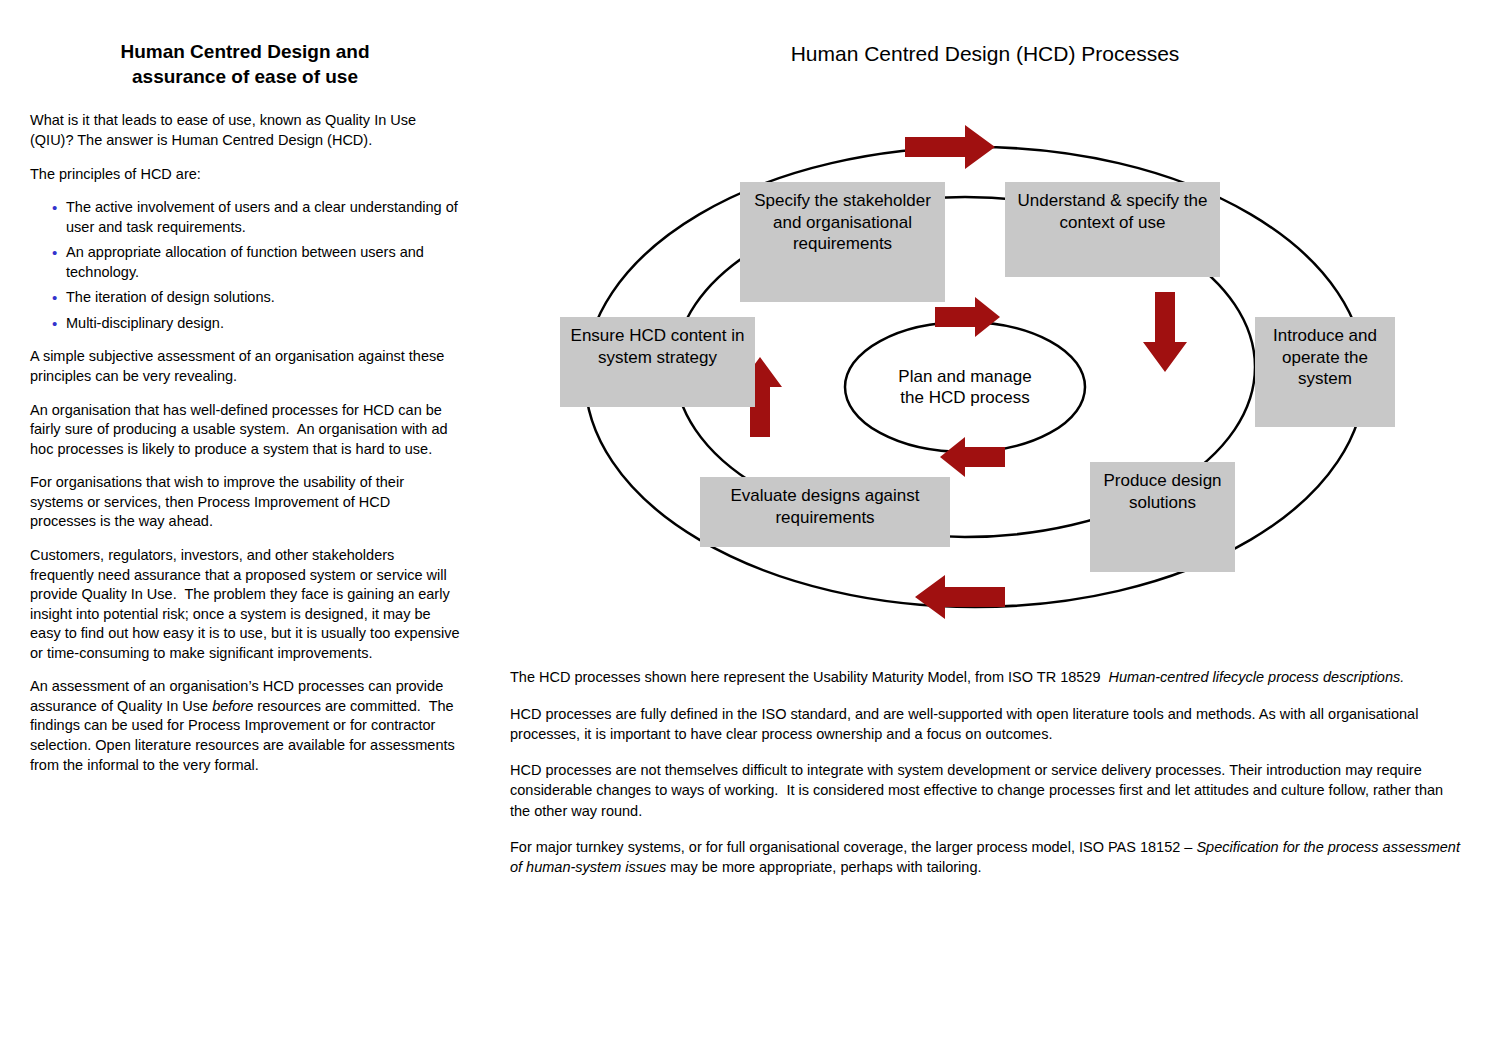Human Centred Design and
assurance of ease of use
What is it that leads to ease of use, known as Quality In Use (QIU)? The answer is Human Centred Design (HCD).
The principles of HCD are:
The active involvement of users and a clear understanding of user and task requirements.
An appropriate allocation of function between users and technology.
The iteration of design solutions.
Multi-disciplinary design.
A simple subjective assessment of an organisation against these principles can be very revealing.
An organisation that has well-defined processes for HCD can be fairly sure of producing a usable system. An organisation with ad hoc processes is likely to produce a system that is hard to use.
For organisations that wish to improve the usability of their systems or services, then Process Improvement of HCD processes is the way ahead.
Customers, regulators, investors, and other stakeholders frequently need assurance that a proposed system or service will provide Quality In Use. The problem they face is gaining an early insight into potential risk; once a system is designed, it may be easy to find out how easy it is to use, but it is usually too expensive or time-consuming to make significant improvements.
An assessment of an organisation’s HCD processes can provide assurance of Quality In Use before resources are committed. The findings can be used for Process Improvement or for contractor selection. Open literature resources are available for assessments from the informal to the very formal.
Human Centred Design (HCD) Processes
Specify the stakeholder and organisational requirements
Understand & specify the context of use
Ensure HCD content in system strategy
Introduce and operate the system
Plan and manage the HCD process
Evaluate designs against requirements
Produce design solutions
The HCD processes shown here represent the Usability Maturity Model, from ISO TR 18529 Human-centred lifecycle process descriptions.
HCD processes are fully defined in the ISO standard, and are well-supported with open literature tools and methods. As with all organisational processes, it is important to have clear process ownership and a focus on outcomes.
HCD processes are not themselves difficult to integrate with system development or service delivery processes. Their introduction may require considerable changes to ways of working. It is considered most effective to change processes first and let attitudes and culture follow, rather than the other way round.
For major turnkey systems, or for full organisational coverage, the larger process model, ISO PAS 18152 – Specification for the process assessment of human-system issues may be more appropriate, perhaps with tailoring.